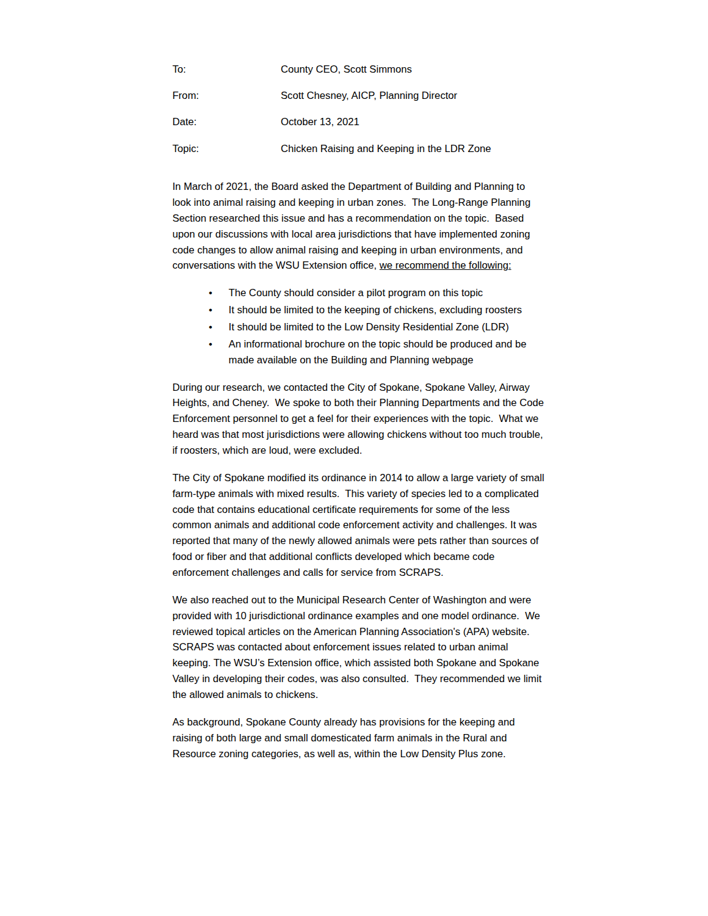| To: | County CEO, Scott Simmons |
| From: | Scott Chesney, AICP, Planning Director |
| Date: | October 13, 2021 |
| Topic: | Chicken Raising and Keeping in the LDR Zone |
In March of 2021, the Board asked the Department of Building and Planning to look into animal raising and keeping in urban zones. The Long-Range Planning Section researched this issue and has a recommendation on the topic. Based upon our discussions with local area jurisdictions that have implemented zoning code changes to allow animal raising and keeping in urban environments, and conversations with the WSU Extension office, we recommend the following:
The County should consider a pilot program on this topic
It should be limited to the keeping of chickens, excluding roosters
It should be limited to the Low Density Residential Zone (LDR)
An informational brochure on the topic should be produced and be made available on the Building and Planning webpage
During our research, we contacted the City of Spokane, Spokane Valley, Airway Heights, and Cheney. We spoke to both their Planning Departments and the Code Enforcement personnel to get a feel for their experiences with the topic. What we heard was that most jurisdictions were allowing chickens without too much trouble, if roosters, which are loud, were excluded.
The City of Spokane modified its ordinance in 2014 to allow a large variety of small farm-type animals with mixed results. This variety of species led to a complicated code that contains educational certificate requirements for some of the less common animals and additional code enforcement activity and challenges. It was reported that many of the newly allowed animals were pets rather than sources of food or fiber and that additional conflicts developed which became code enforcement challenges and calls for service from SCRAPS.
We also reached out to the Municipal Research Center of Washington and were provided with 10 jurisdictional ordinance examples and one model ordinance. We reviewed topical articles on the American Planning Association's (APA) website. SCRAPS was contacted about enforcement issues related to urban animal keeping. The WSU’s Extension office, which assisted both Spokane and Spokane Valley in developing their codes, was also consulted. They recommended we limit the allowed animals to chickens.
As background, Spokane County already has provisions for the keeping and raising of both large and small domesticated farm animals in the Rural and Resource zoning categories, as well as, within the Low Density Plus zone.